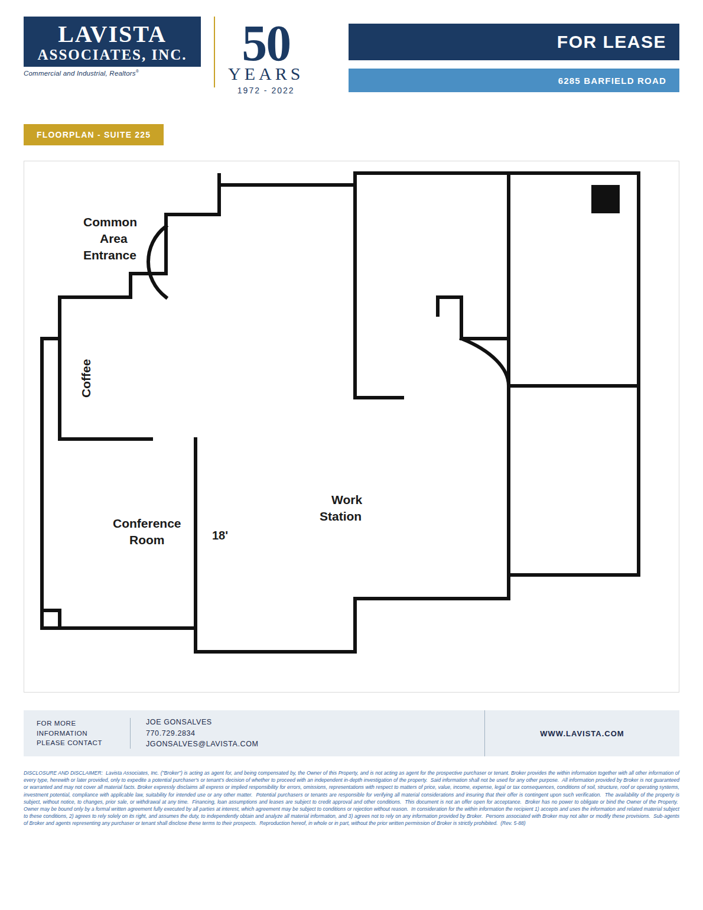LAVISTA ASSOCIATES, INC.
Commercial and Industrial, Realtors®
50
YEARS
1972 - 2022
FOR LEASE
6285 BARFIELD ROAD
FLOORPLAN - SUITE 225
Common Area Entrance Coffee Conference Room 18' Work Station
FOR MORE
INFORMATION
PLEASE CONTACT
JOE GONSALVES
770.729.2834
JGONSALVES@LAVISTA.COM
WWW.LAVISTA.COM
DISCLOSURE AND DISCLAIMER: Lavista Associates, Inc. ("Broker") is acting as agent for, and being compensated by, the Owner of this Property, and is not acting as agent for the prospective purchaser or tenant. Broker provides the within information together with all other information of every type, herewith or later provided, only to expedite a potential purchaser's or tenant's decision of whether to proceed with an independent in-depth investigation of the property. Said information shall not be used for any other purpose. All information provided by Broker is not guaranteed or warranted and may not cover all material facts. Broker expressly disclaims all express or implied responsibility for errors, omissions, representations with respect to matters of price, value, income, expense, legal or tax consequences, conditions of soil, structure, roof or operating systems, investment potential, compliance with applicable law, suitability for intended use or any other matter. Potential purchasers or tenants are responsible for verifying all material considerations and insuring that their offer is contingent upon such verification. The availability of the property is subject, without notice, to changes, prior sale, or withdrawal at any time. Financing, loan assumptions and leases are subject to credit approval and other conditions. This document is not an offer open for acceptance. Broker has no power to obligate or bind the Owner of the Property. Owner may be bound only by a formal written agreement fully executed by all parties at interest, which agreement may be subject to conditions or rejection without reason. In consideration for the within information the recipient 1) accepts and uses the information and related material subject to these conditions, 2) agrees to rely solely on its right, and assumes the duty, to independently obtain and analyze all material information, and 3) agrees not to rely on any information provided by Broker. Persons associated with Broker may not alter or modify these provisions. Sub-agents of Broker and agents representing any purchaser or tenant shall disclose these terms to their prospects. Reproduction hereof, in whole or in part, without the prior written permission of Broker is strictly prohibited. (Rev. 5-88)